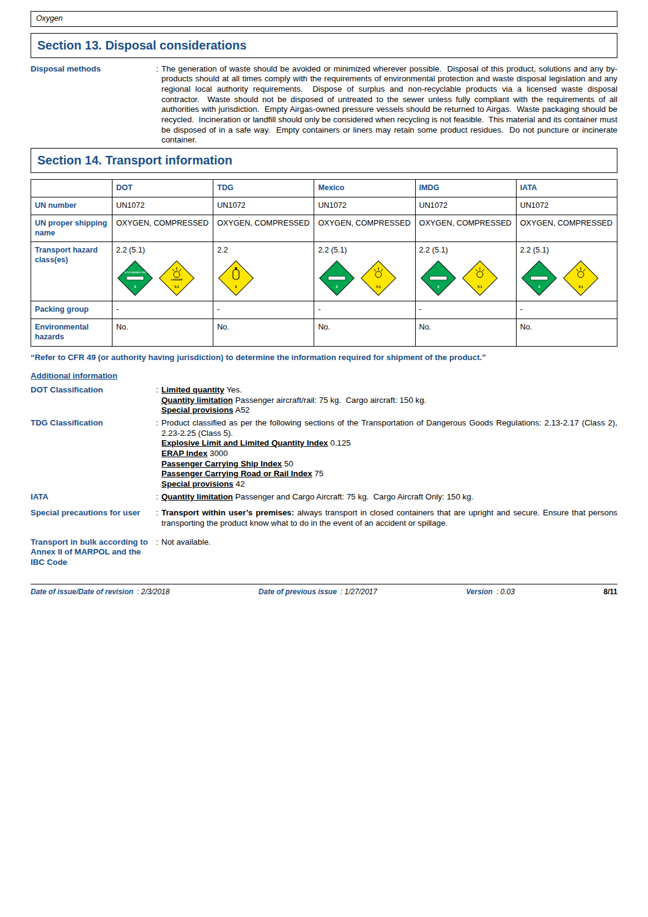Oxygen
Section 13. Disposal considerations
Disposal methods
:
The generation of waste should be avoided or minimized wherever possible. Disposal of this product, solutions and any by-products should at all times comply with the requirements of environmental protection and waste disposal legislation and any regional local authority requirements. Dispose of surplus and non-recyclable products via a licensed waste disposal contractor. Waste should not be disposed of untreated to the sewer unless fully compliant with the requirements of all authorities with jurisdiction. Empty Airgas-owned pressure vessels should be returned to Airgas. Waste packaging should be recycled. Incineration or landfill should only be considered when recycling is not feasible. This material and its container must be disposed of in a safe way. Empty containers or liners may retain some product residues. Do not puncture or incinerate container.
Section 14. Transport information
| | DOT | TDG | Mexico | IMDG | IATA |
| --- | --- | --- | --- | --- | --- |
| UN number | UN1072 | UN1072 | UN1072 | UN1072 | UN1072 |
| UN proper shipping name | OXYGEN, COMPRESSED | OXYGEN, COMPRESSED | OXYGEN, COMPRESSED | OXYGEN, COMPRESSED | OXYGEN, COMPRESSED |
| Transport hazard class(es) | 2.2 (5.1) NON-FLAMMABLE GAS 2 OXIDIZER 5.1 | 2.2 2 | 2.2 (5.1) 2 5.1 | 2.2 (5.1) 2 5.1 | 2.2 (5.1) 2 5.1 |
| Packing group | - | - | - | - | - |
| Environmental hazards | No. | No. | No. | No. | No. |
“Refer to CFR 49 (or authority having jurisdiction) to determine the information required for shipment of the product.”
Additional information
DOT Classification
:
Limited quantity Yes.
Quantity limitation Passenger aircraft/rail: 75 kg. Cargo aircraft: 150 kg.
Special provisions A52
TDG Classification
:
Product classified as per the following sections of the Transportation of Dangerous Goods Regulations: 2.13-2.17 (Class 2), 2.23-2.25 (Class 5).
Explosive Limit and Limited Quantity Index 0.125
ERAP Index 3000
Passenger Carrying Ship Index 50
Passenger Carrying Road or Rail Index 75
Special provisions 42
IATA
:
Quantity limitation Passenger and Cargo Aircraft: 75 kg. Cargo Aircraft Only: 150 kg.
Special precautions for user
:
Transport within user’s premises: always transport in closed containers that are upright and secure. Ensure that persons transporting the product know what to do in the event of an accident or spillage.
Transport in bulk according to Annex II of MARPOL and the IBC Code
:
Not available.
Date of issue/Date of revision: 2/3/2018
Date of previous issue: 1/27/2017
Version: 0.03
8/11